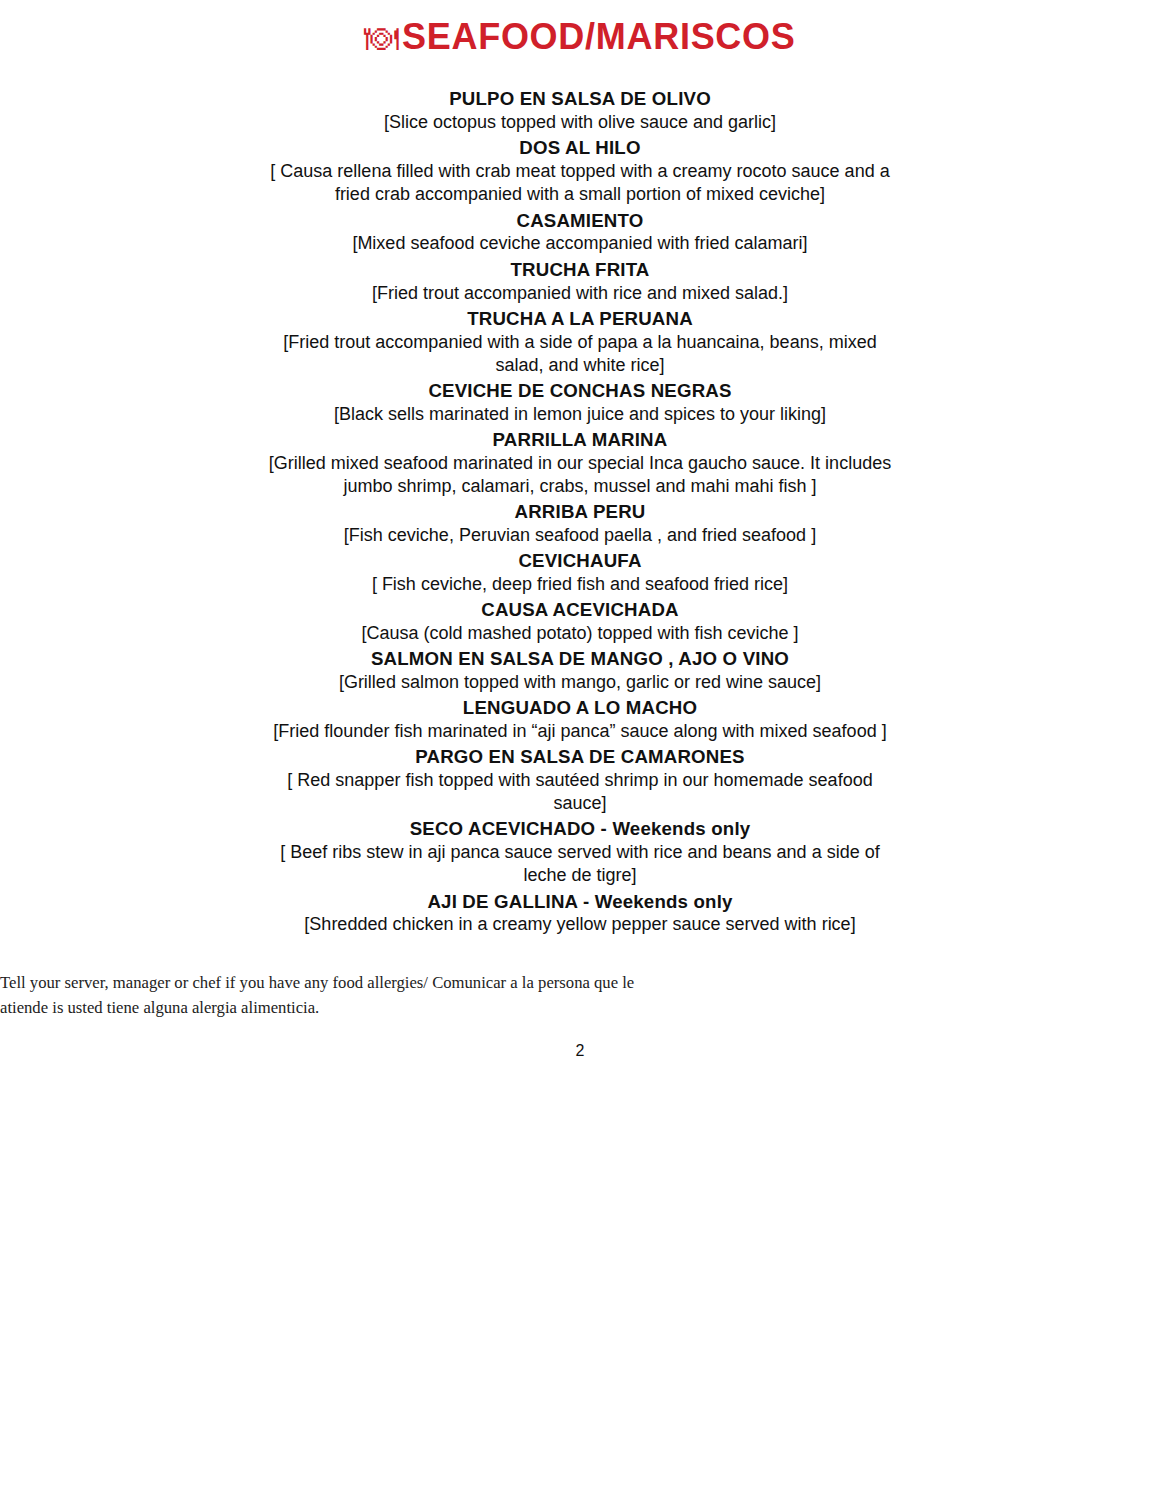🍽
SEAFOOD/MARISCOS
PULPO EN SALSA DE OLIVO [Slice octopus topped with olive sauce and garlic]
DOS AL HILO [ Causa rellena filled with crab meat topped with a creamy rocoto sauce and a fried crab accompanied with a small portion of mixed ceviche]
CASAMIENTO [Mixed seafood ceviche accompanied with fried calamari]
TRUCHA FRITA [Fried trout accompanied with rice and mixed salad.]
TRUCHA A LA PERUANA [Fried trout accompanied with a side of papa a la huancaina, beans, mixed salad, and white rice]
CEVICHE DE CONCHAS NEGRAS [Black sells marinated in lemon juice and spices to your liking]
PARRILLA MARINA [Grilled mixed seafood marinated in our special Inca gaucho sauce. It includes jumbo shrimp, calamari, crabs, mussel and mahi mahi fish ]
ARRIBA PERU [Fish ceviche, Peruvian seafood paella , and fried seafood ]
CEVICHAUFA [ Fish ceviche, deep fried fish and seafood fried rice]
CAUSA ACEVICHADA [Causa (cold mashed potato) topped with fish ceviche ]
SALMON EN SALSA DE MANGO , AJO O VINO [Grilled salmon topped with mango, garlic or red wine sauce]
LENGUADO A LO MACHO [Fried flounder fish marinated in “aji panca” sauce along with mixed seafood ]
PARGO EN SALSA DE CAMARONES [ Red snapper fish topped with sautéed shrimp in our homemade seafood sauce]
SECO ACEVICHADO - Weekends only [ Beef ribs stew in aji panca sauce served with rice and beans and a side of leche de tigre]
AJI DE GALLINA - Weekends only [Shredded chicken in a creamy yellow pepper sauce served with rice]
Tell your server, manager or chef if you have any food allergies/ Comunicar a la persona que le atiende is usted tiene alguna alergia alimenticia.
2